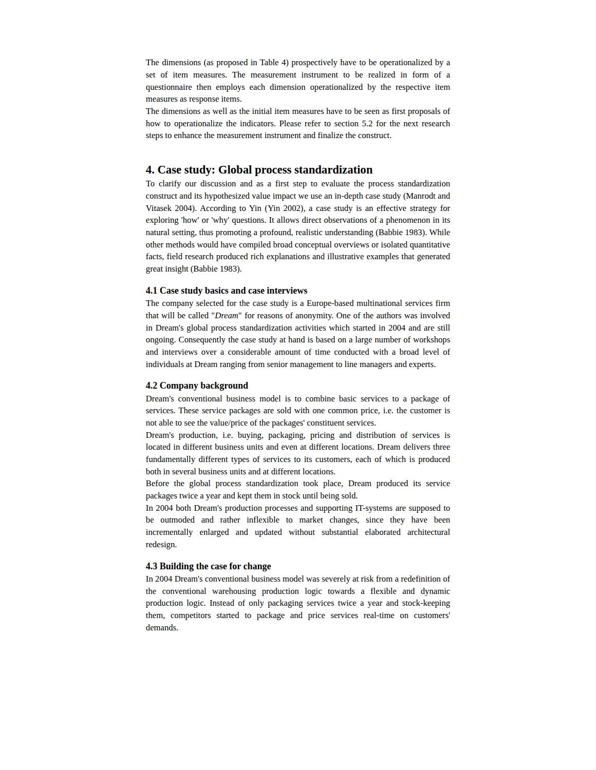The dimensions (as proposed in Table 4) prospectively have to be operationalized by a set of item measures. The measurement instrument to be realized in form of a questionnaire then employs each dimension operationalized by the respective item measures as response items.
The dimensions as well as the initial item measures have to be seen as first proposals of how to operationalize the indicators. Please refer to section 5.2 for the next research steps to enhance the measurement instrument and finalize the construct.
4. Case study: Global process standardization
To clarify our discussion and as a first step to evaluate the process standardization construct and its hypothesized value impact we use an in-depth case study (Manrodt and Vitasek 2004). According to Yin (Yin 2002), a case study is an effective strategy for exploring 'how' or 'why' questions. It allows direct observations of a phenomenon in its natural setting, thus promoting a profound, realistic understanding (Babbie 1983). While other methods would have compiled broad conceptual overviews or isolated quantitative facts, field research produced rich explanations and illustrative examples that generated great insight (Babbie 1983).
4.1 Case study basics and case interviews
The company selected for the case study is a Europe-based multinational services firm that will be called "Dream" for reasons of anonymity. One of the authors was involved in Dream's global process standardization activities which started in 2004 and are still ongoing. Consequently the case study at hand is based on a large number of workshops and interviews over a considerable amount of time conducted with a broad level of individuals at Dream ranging from senior management to line managers and experts.
4.2 Company background
Dream's conventional business model is to combine basic services to a package of services. These service packages are sold with one common price, i.e. the customer is not able to see the value/price of the packages' constituent services.
Dream's production, i.e. buying, packaging, pricing and distribution of services is located in different business units and even at different locations. Dream delivers three fundamentally different types of services to its customers, each of which is produced both in several business units and at different locations.
Before the global process standardization took place, Dream produced its service packages twice a year and kept them in stock until being sold.
In 2004 both Dream's production processes and supporting IT-systems are supposed to be outmoded and rather inflexible to market changes, since they have been incrementally enlarged and updated without substantial elaborated architectural redesign.
4.3 Building the case for change
In 2004 Dream's conventional business model was severely at risk from a redefinition of the conventional warehousing production logic towards a flexible and dynamic production logic. Instead of only packaging services twice a year and stock-keeping them, competitors started to package and price services real-time on customers' demands.